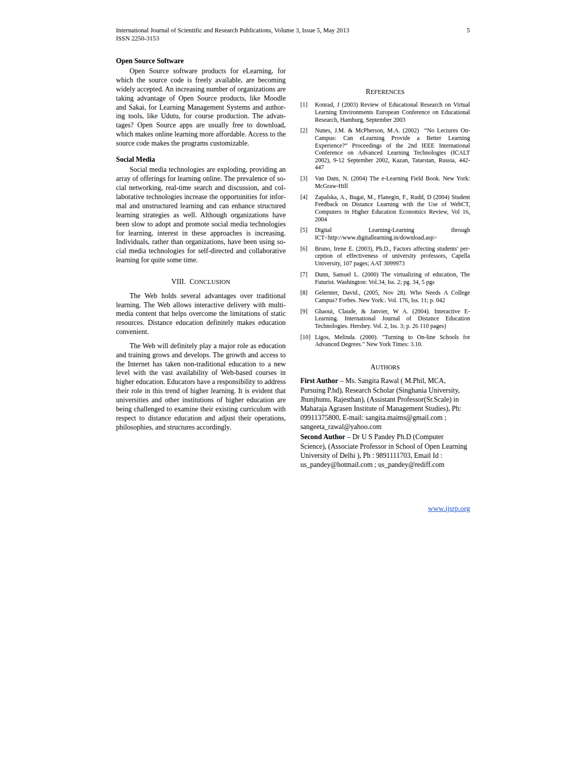5 International Journal of Scientific and Research Publications, Volume 3, Issue 5, May 2013
ISSN 2250-3153
Open Source Software
Open Source software products for eLearning, for which the source code is freely available, are becoming widely accepted. An increasing number of organizations are taking advantage of Open Source products, like Moodle and Sakai, for Learning Management Systems and authoring tools, like Udutu, for course production. The advantages? Open Source apps are usually free to download, which makes online learning more affordable. Access to the source code makes the programs customizable.
Social Media
Social media technologies are exploding, providing an array of offerings for learning online. The prevalence of social networking, real-time search and discussion, and collaborative technologies increase the opportunities for informal and unstructured learning and can enhance structured learning strategies as well. Although organizations have been slow to adopt and promote social media technologies for learning, interest in these approaches is increasing. Individuals, rather than organizations, have been using social media technologies for self-directed and collaborative learning for quite some time.
VIII. CONCLUSION
The Web holds several advantages over traditional learning. The Web allows interactive delivery with multimedia content that helps overcome the limitations of static resources. Distance education definitely makes education convenient.
The Web will definitely play a major role as education and training grows and develops. The growth and access to the Internet has taken non-traditional education to a new level with the vast availability of Web-based courses in higher education. Educators have a responsibility to address their role in this trend of higher learning. It is evident that universities and other institutions of higher education are being challenged to examine their existing curriculum with respect to distance education and adjust their operations, philosophies, and structures accordingly.
REFERENCES
[1] Konrad, J (2003) Review of Educational Research on Virtual Learning Environments European Conference on Educational Research, Hamburg, September 2003
[2] Nunes, J.M. & McPherson, M.A. (2002) “No Lectures On-Campus: Can eLearning Provide a Better Learning Experience?” Proceedings of the 2nd IEEE International Conference on Advanced Learning Technologies (ICALT 2002), 9-12 September 2002, Kazan, Tatarstan, Russia, 442-447
[3] Van Dam, N. (2004) The e-Learning Field Book. New York: McGraw-Hill
[4] Zapalska, A., Bugai, M., Flanegin, F., Rudd, D (2004) Student Feedback on Distance Learning with the Use of WebCT, Computers in Higher Education Economics Review, Vol 16, 2004
[5] Digital Learning-Learning through ICT<http://www.digitallearning.in/download.asp>
[6] Bruno, Irene E. (2003), Ph.D., Factors affecting students' perception of effectiveness of university professors, Capella University, 107 pages; AAT 3099973
[7] Dunn, Samuel L. (2000) The virtualizing of education, The Futurist. Washington: Vol.34, Iss. 2; pg. 34, 5 pgs
[8] Gelernter, David., (2005, Nov 28). Who Needs A College Campus? Forbes. New York:. Vol. 176, Iss. 11; p. 042
[9] Ghaoui, Claude, & Janvier, W A. (2004). Interactive E-Learning. International Journal of Distance Education Technologies. Hershey. Vol. 2, Iss. 3; p. 26 110 pages)
[10] Ligos, Melinda. (2000). "Turning to On-line Schools for Advanced Degrees." New York Times: 3.10.
AUTHORS
First Author – Ms. Sangita Rawal ( M.Phil, MCA, Pursuing P.hd), Research Scholar (Singhania University, Jhunjhunu, Rajesthan), (Assistant Professor(Sr.Scale) in Maharaja Agrasen Institute of Management Studies), Ph: 09911375800, E-mail: sangita.maims@gmail.com ; sangeeta_rawal@yahoo.com
Second Author – Dr U S Pandey Ph.D (Computer Science), (Associate Professor in School of Open Learning University of Delhi ), Ph : 9891111703, Email Id : us_pandey@hotmail.com ; us_pandey@rediff.com
www.ijsrp.org